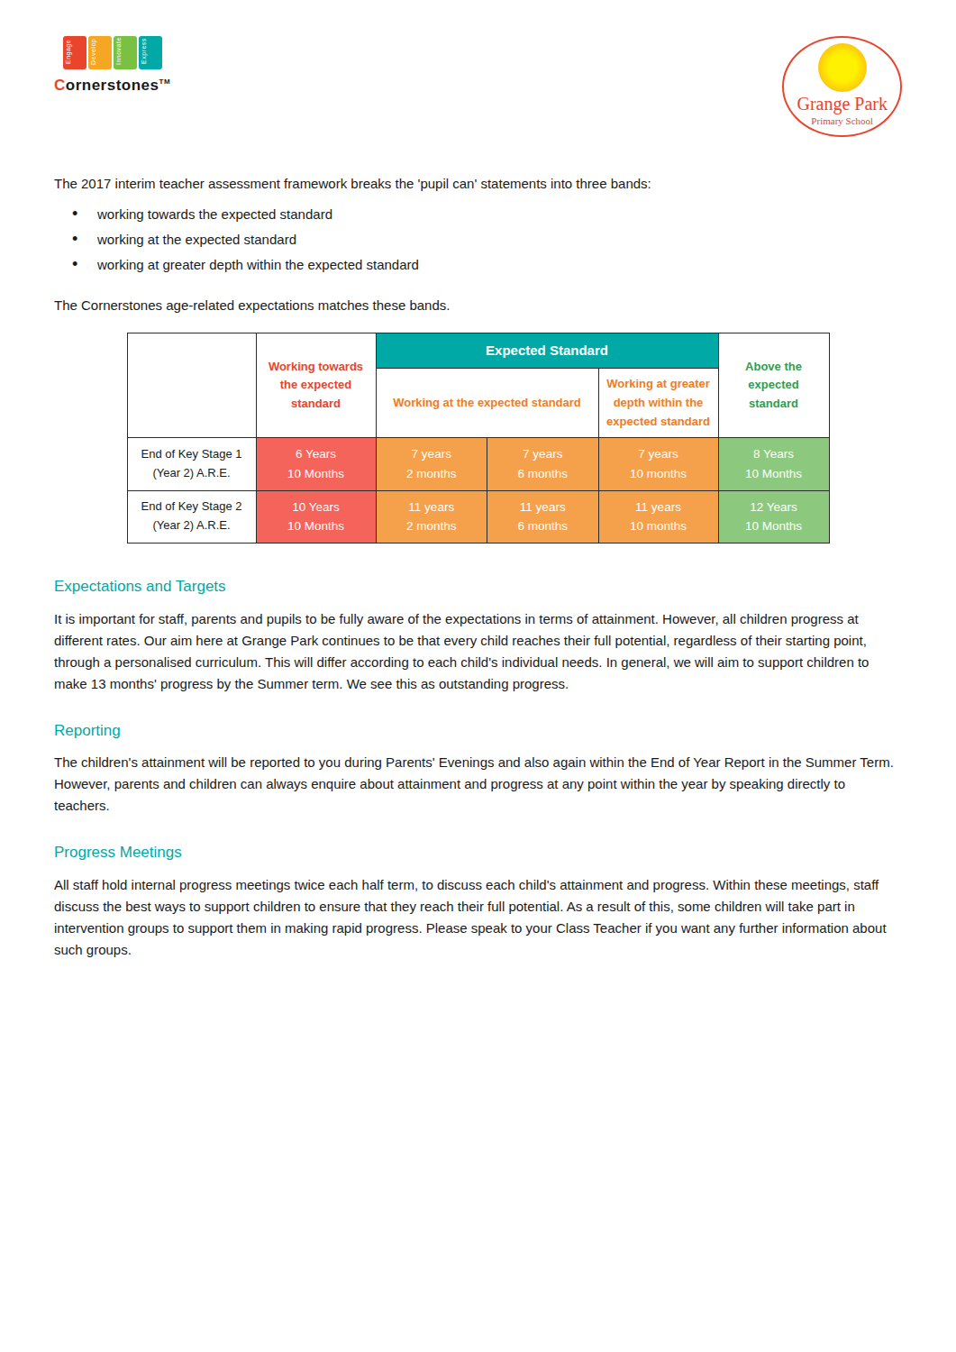Engage Develop Innovate Express
CornerstonesTM
Grange Park
Primary School
The 2017 interim teacher assessment framework breaks the 'pupil can' statements into three bands:
working towards the expected standard
working at the expected standard
working at greater depth within the expected standard
The Cornerstones age-related expectations matches these bands.
| | Working towards the expected standard | Expected Standard | Above the expected standard |
| --- | --- | --- | --- |
| Working at the expected standard | Working at greater depth within the expected standard |
| End of Key Stage 1 (Year 2) A.R.E. | 6 Years 10 Months | 7 years 2 months | 7 years 6 months | 7 years 10 months | 8 Years 10 Months |
| End of Key Stage 2 (Year 2) A.R.E. | 10 Years 10 Months | 11 years 2 months | 11 years 6 months | 11 years 10 months | 12 Years 10 Months |
Expectations and Targets
It is important for staff, parents and pupils to be fully aware of the expectations in terms of attainment. However, all children progress at different rates. Our aim here at Grange Park continues to be that every child reaches their full potential, regardless of their starting point, through a personalised curriculum. This will differ according to each child's individual needs. In general, we will aim to support children to make 13 months' progress by the Summer term. We see this as outstanding progress.
Reporting
The children's attainment will be reported to you during Parents' Evenings and also again within the End of Year Report in the Summer Term. However, parents and children can always enquire about attainment and progress at any point within the year by speaking directly to teachers.
Progress Meetings
All staff hold internal progress meetings twice each half term, to discuss each child's attainment and progress. Within these meetings, staff discuss the best ways to support children to ensure that they reach their full potential. As a result of this, some children will take part in intervention groups to support them in making rapid progress. Please speak to your Class Teacher if you want any further information about such groups.